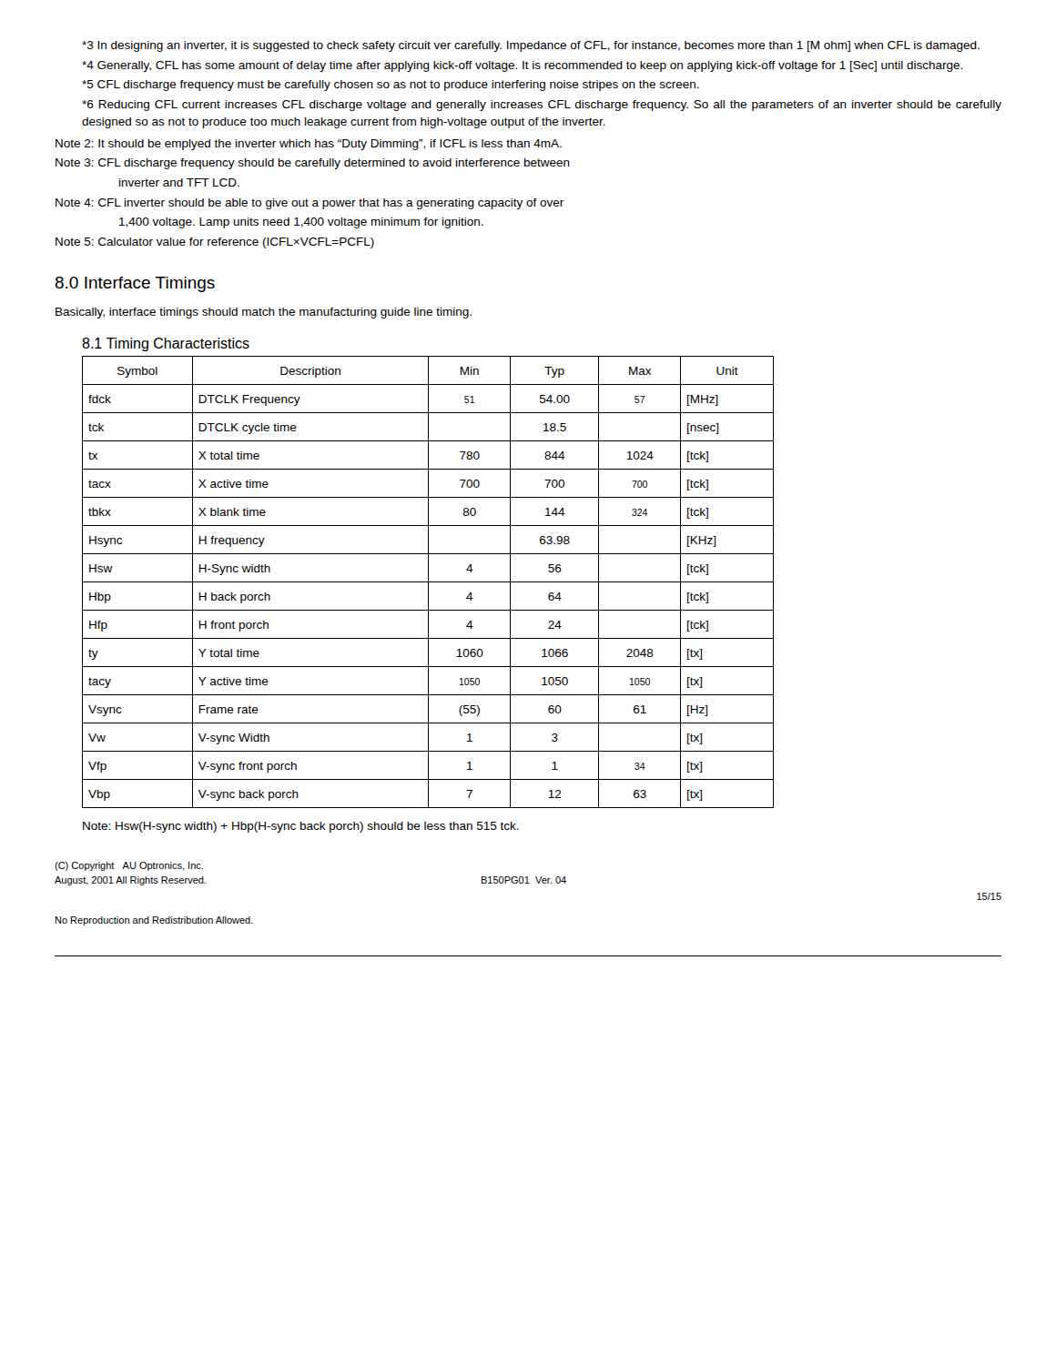*3 In designing an inverter, it is suggested to check safety circuit ver carefully. Impedance of CFL, for instance, becomes more than 1 [M ohm] when CFL is damaged.
*4 Generally, CFL has some amount of delay time after applying kick-off voltage. It is recommended to keep on applying kick-off voltage for 1 [Sec] until discharge.
*5 CFL discharge frequency must be carefully chosen so as not to produce interfering noise stripes on the screen.
*6 Reducing CFL current increases CFL discharge voltage and generally increases CFL discharge frequency. So all the parameters of an inverter should be carefully designed so as not to produce too much leakage current from high-voltage output of the inverter.
Note 2: It should be emplyed the inverter which has “Duty Dimming”, if ICFL is less than 4mA.
Note 3: CFL discharge frequency should be carefully determined to avoid interference between
inverter and TFT LCD.
Note 4: CFL inverter should be able to give out a power that has a generating capacity of over
1,400 voltage. Lamp units need 1,400 voltage minimum for ignition.
Note 5: Calculator value for reference (ICFL×VCFL=PCFL)
8.0 Interface Timings
Basically, interface timings should match the manufacturing guide line timing.
8.1 Timing Characteristics
| Symbol | Description | Min | Typ | Max | Unit |
| --- | --- | --- | --- | --- | --- |
| fdck | DTCLK Frequency | 51 | 54.00 | 57 | [MHz] |
| tck | DTCLK cycle time | | 18.5 | | [nsec] |
| tx | X total time | 780 | 844 | 1024 | [tck] |
| tacx | X active time | 700 | 700 | 700 | [tck] |
| tbkx | X blank time | 80 | 144 | 324 | [tck] |
| Hsync | H frequency | | 63.98 | | [KHz] |
| Hsw | H-Sync width | 4 | 56 | | [tck] |
| Hbp | H back porch | 4 | 64 | | [tck] |
| Hfp | H front porch | 4 | 24 | | [tck] |
| ty | Y total time | 1060 | 1066 | 2048 | [tx] |
| tacy | Y active time | 1050 | 1050 | 1050 | [tx] |
| Vsync | Frame rate | (55) | 60 | 61 | [Hz] |
| Vw | V-sync Width | 1 | 3 | | [tx] |
| Vfp | V-sync front porch | 1 | 1 | 34 | [tx] |
| Vbp | V-sync back porch | 7 | 12 | 63 | [tx] |
Note: Hsw(H-sync width) + Hbp(H-sync back porch) should be less than 515 tck.
(C) Copyright AU Optronics, Inc.
August, 2001 All Rights Reserved.
B150PG01 Ver. 04
15/15
No Reproduction and Redistribution Allowed.